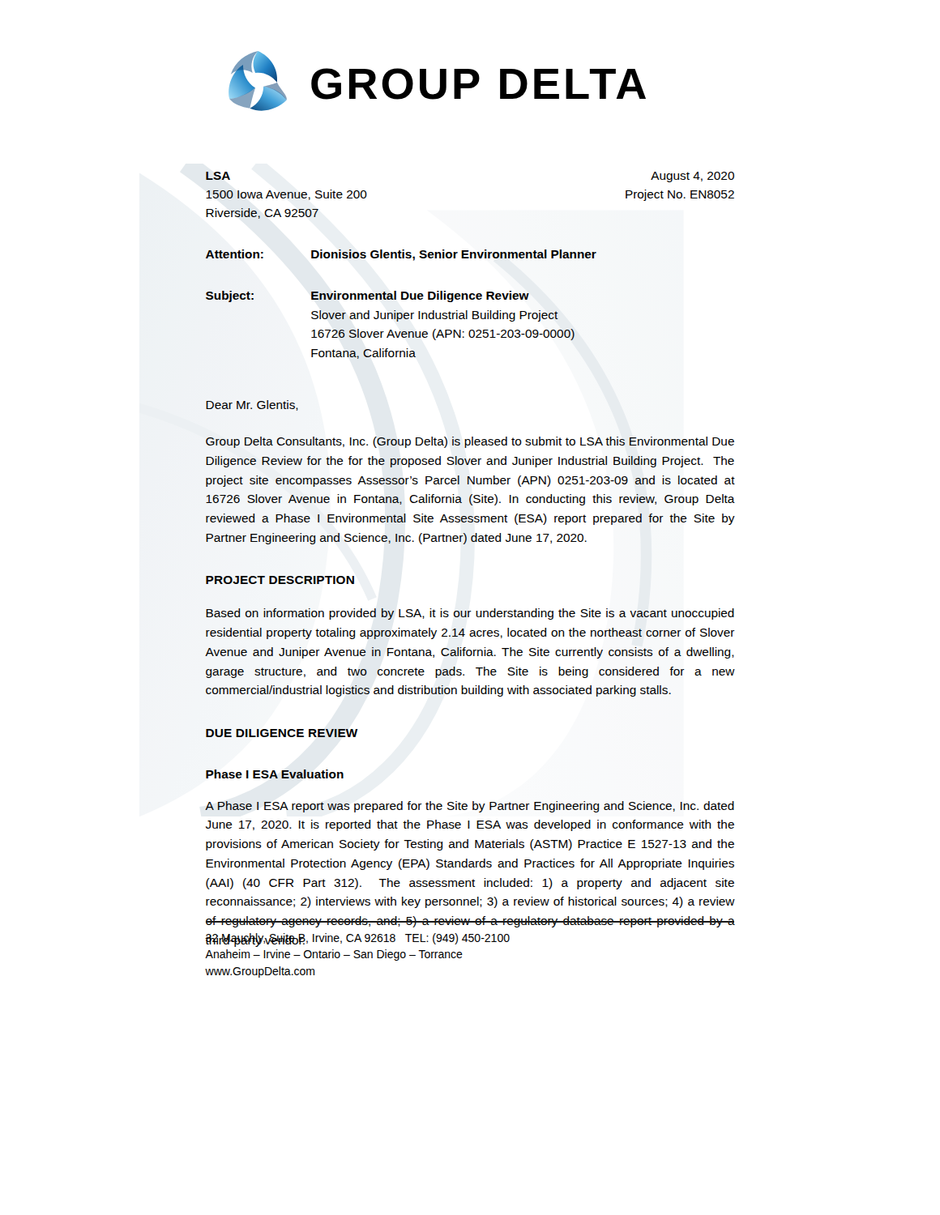GROUP DELTA
LSA
1500 Iowa Avenue, Suite 200
Riverside, CA 92507
August 4, 2020
Project No. EN8052
Attention:
Dionisios Glentis, Senior Environmental Planner
Subject:
Environmental Due Diligence Review
Slover and Juniper Industrial Building Project
16726 Slover Avenue (APN: 0251-203-09-0000)
Fontana, California
Dear Mr. Glentis,
Group Delta Consultants, Inc. (Group Delta) is pleased to submit to LSA this Environmental Due Diligence Review for the for the proposed Slover and Juniper Industrial Building Project. The project site encompasses Assessor’s Parcel Number (APN) 0251-203-09 and is located at 16726 Slover Avenue in Fontana, California (Site). In conducting this review, Group Delta reviewed a Phase I Environmental Site Assessment (ESA) report prepared for the Site by Partner Engineering and Science, Inc. (Partner) dated June 17, 2020.
Project Description
Based on information provided by LSA, it is our understanding the Site is a vacant unoccupied residential property totaling approximately 2.14 acres, located on the northeast corner of Slover Avenue and Juniper Avenue in Fontana, California. The Site currently consists of a dwelling, garage structure, and two concrete pads. The Site is being considered for a new commercial/industrial logistics and distribution building with associated parking stalls.
Due Diligence Review
Phase I ESA Evaluation
A Phase I ESA report was prepared for the Site by Partner Engineering and Science, Inc. dated June 17, 2020. It is reported that the Phase I ESA was developed in conformance with the provisions of American Society for Testing and Materials (ASTM) Practice E 1527-13 and the Environmental Protection Agency (EPA) Standards and Practices for All Appropriate Inquiries (AAI) (40 CFR Part 312). The assessment included: 1) a property and adjacent site reconnaissance; 2) interviews with key personnel; 3) a review of historical sources; 4) a review of regulatory agency records, and; 5) a review of a regulatory database report provided by a third-party vendor.
32 Mauchly, Suite B, Irvine, CA 92618 TEL: (949) 450-2100
Anaheim – Irvine – Ontario – San Diego – Torrance
www.GroupDelta.com